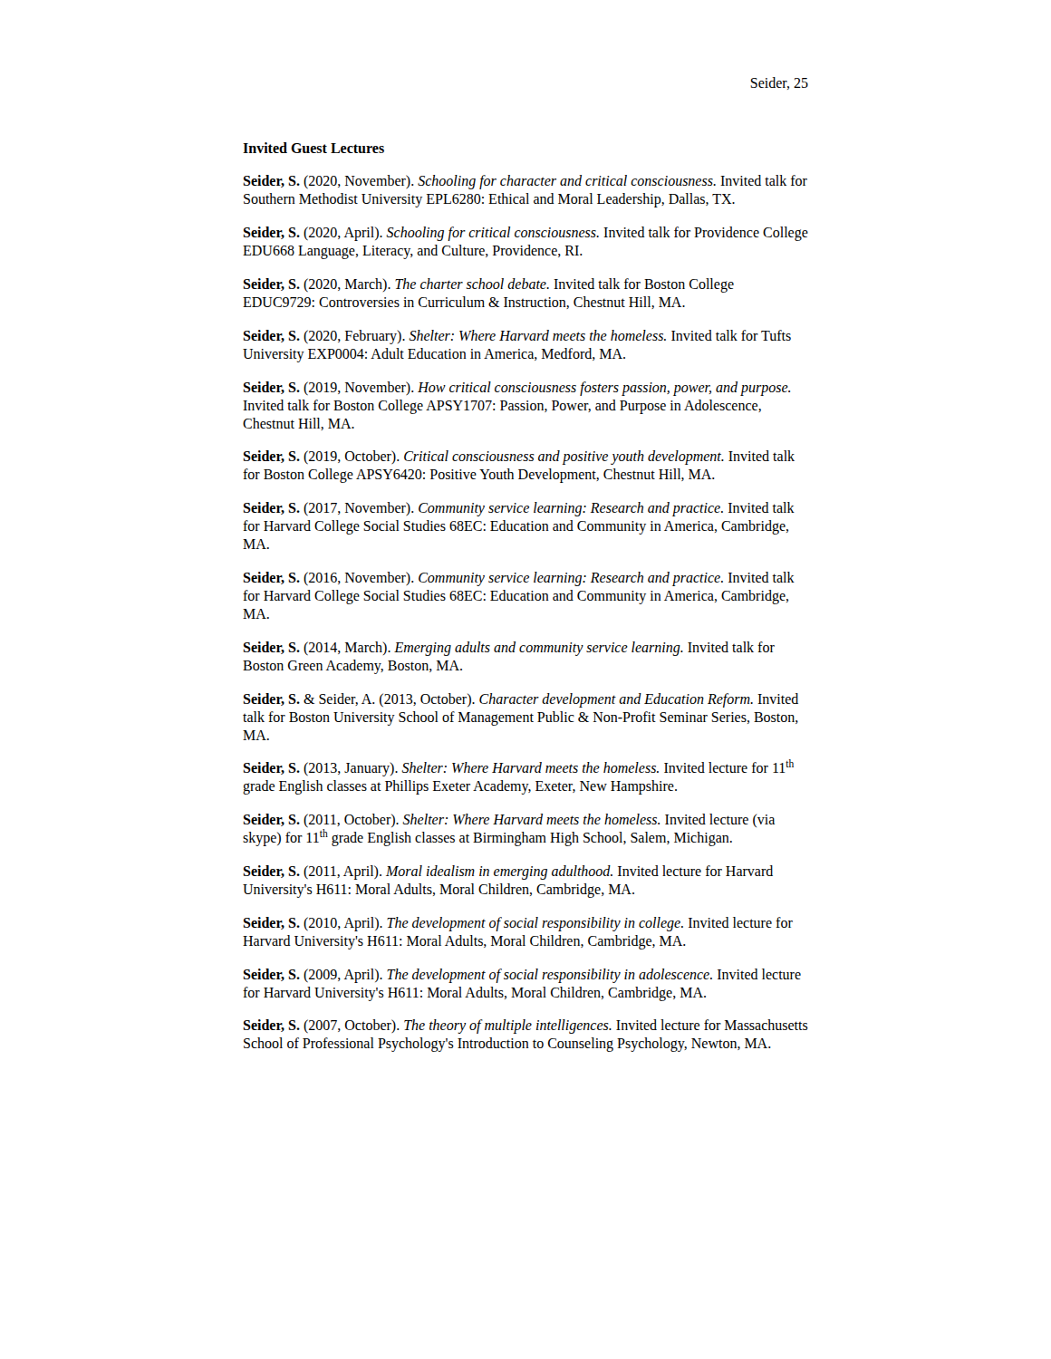Seider, 25
Invited Guest Lectures
Seider, S. (2020, November). Schooling for character and critical consciousness. Invited talk for Southern Methodist University EPL6280: Ethical and Moral Leadership, Dallas, TX.
Seider, S. (2020, April). Schooling for critical consciousness. Invited talk for Providence College EDU668 Language, Literacy, and Culture, Providence, RI.
Seider, S. (2020, March). The charter school debate. Invited talk for Boston College EDUC9729: Controversies in Curriculum & Instruction, Chestnut Hill, MA.
Seider, S. (2020, February). Shelter: Where Harvard meets the homeless. Invited talk for Tufts University EXP0004: Adult Education in America, Medford, MA.
Seider, S. (2019, November). How critical consciousness fosters passion, power, and purpose. Invited talk for Boston College APSY1707: Passion, Power, and Purpose in Adolescence, Chestnut Hill, MA.
Seider, S. (2019, October). Critical consciousness and positive youth development. Invited talk for Boston College APSY6420: Positive Youth Development, Chestnut Hill, MA.
Seider, S. (2017, November). Community service learning: Research and practice. Invited talk for Harvard College Social Studies 68EC: Education and Community in America, Cambridge, MA.
Seider, S. (2016, November). Community service learning: Research and practice. Invited talk for Harvard College Social Studies 68EC: Education and Community in America, Cambridge, MA.
Seider, S. (2014, March). Emerging adults and community service learning. Invited talk for Boston Green Academy, Boston, MA.
Seider, S. & Seider, A. (2013, October). Character development and Education Reform. Invited talk for Boston University School of Management Public & Non-Profit Seminar Series, Boston, MA.
Seider, S. (2013, January). Shelter: Where Harvard meets the homeless. Invited lecture for 11th grade English classes at Phillips Exeter Academy, Exeter, New Hampshire.
Seider, S. (2011, October). Shelter: Where Harvard meets the homeless. Invited lecture (via skype) for 11th grade English classes at Birmingham High School, Salem, Michigan.
Seider, S. (2011, April). Moral idealism in emerging adulthood. Invited lecture for Harvard University's H611: Moral Adults, Moral Children, Cambridge, MA.
Seider, S. (2010, April). The development of social responsibility in college. Invited lecture for Harvard University's H611: Moral Adults, Moral Children, Cambridge, MA.
Seider, S. (2009, April). The development of social responsibility in adolescence. Invited lecture for Harvard University's H611: Moral Adults, Moral Children, Cambridge, MA.
Seider, S. (2007, October). The theory of multiple intelligences. Invited lecture for Massachusetts School of Professional Psychology's Introduction to Counseling Psychology, Newton, MA.